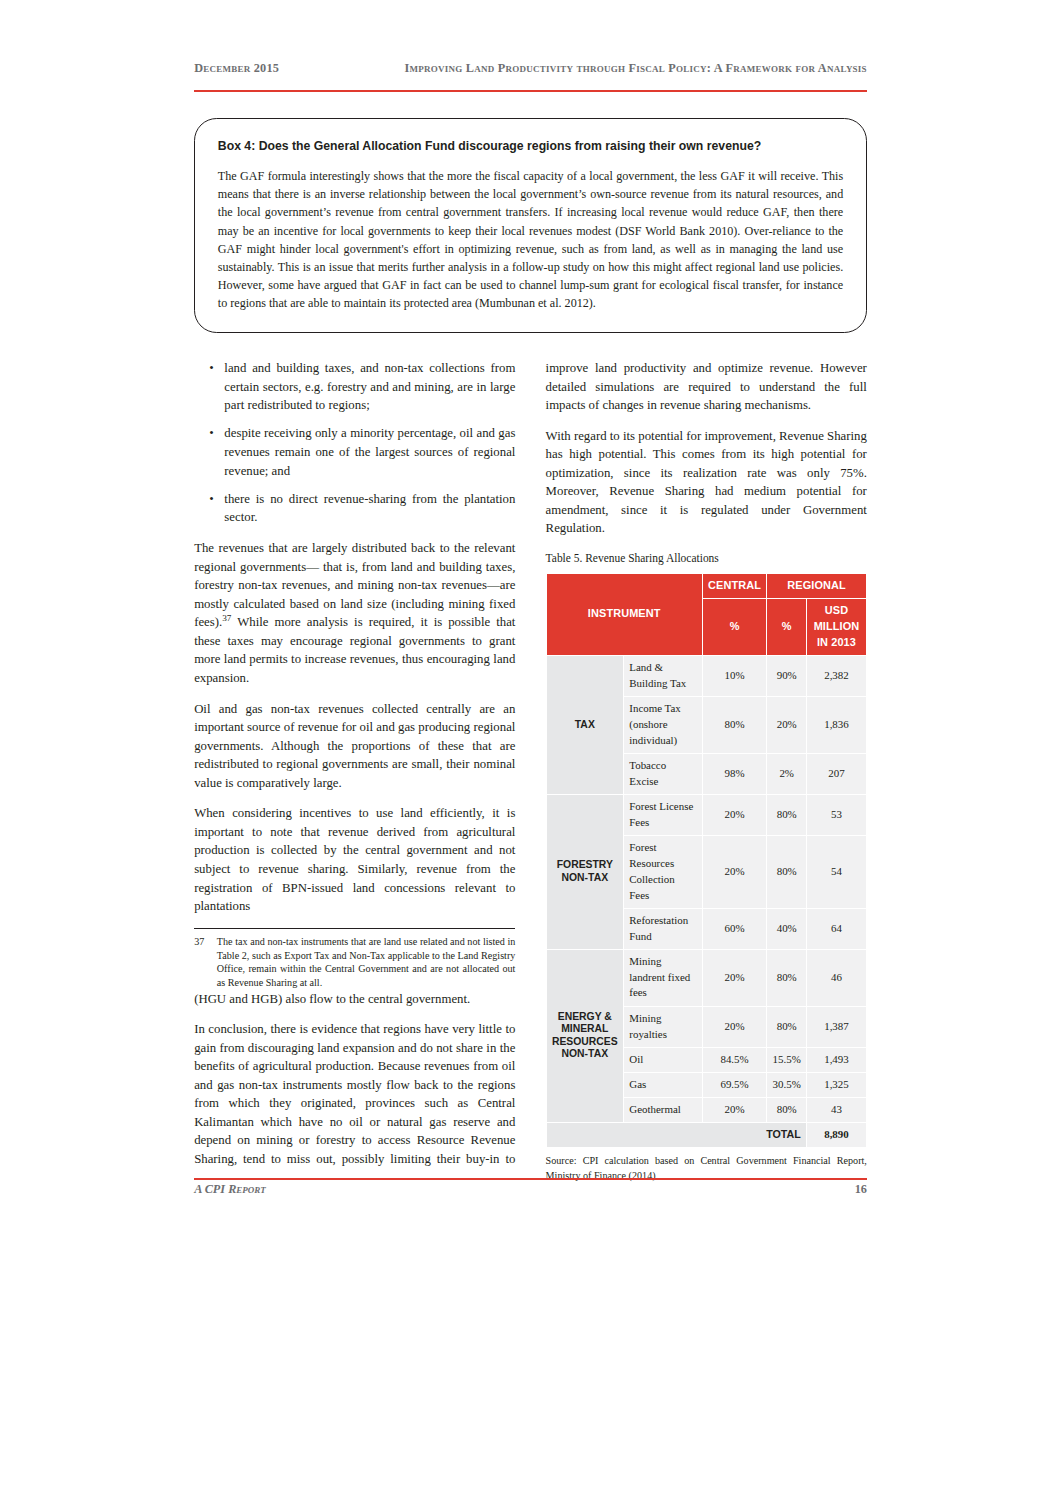December 2015
Improving Land Productivity through Fiscal Policy: A Framework for Analysis
Box 4: Does the General Allocation Fund discourage regions from raising their own revenue?
The GAF formula interestingly shows that the more the fiscal capacity of a local government, the less GAF it will receive. This means that there is an inverse relationship between the local government’s own-source revenue from its natural resources, and the local government’s revenue from central government transfers. If increasing local revenue would reduce GAF, then there may be an incentive for local governments to keep their local revenues modest (DSF World Bank 2010). Over-reliance to the GAF might hinder local government's effort in optimizing revenue, such as from land, as well as in managing the land use sustainably. This is an issue that merits further analysis in a follow-up study on how this might affect regional land use policies. However, some have argued that GAF in fact can be used to channel lump-sum grant for ecological fiscal transfer, for instance to regions that are able to maintain its protected area (Mumbunan et al. 2012).
land and building taxes, and non-tax collections from certain sectors, e.g. forestry and and mining, are in large part redistributed to regions;
despite receiving only a minority percentage, oil and gas revenues remain one of the largest sources of regional revenue; and
there is no direct revenue-sharing from the plantation sector.
The revenues that are largely distributed back to the relevant regional governments— that is, from land and building taxes, forestry non-tax revenues, and mining non-tax revenues—are mostly calculated based on land size (including mining fixed fees).37 While more analysis is required, it is possible that these taxes may encourage regional governments to grant more land permits to increase revenues, thus encouraging land expansion.
Oil and gas non-tax revenues collected centrally are an important source of revenue for oil and gas producing regional governments. Although the proportions of these that are redistributed to regional governments are small, their nominal value is comparatively large.
When considering incentives to use land efficiently, it is important to note that revenue derived from agricultural production is collected by the central government and not subject to revenue sharing. Similarly, revenue from the registration of BPN-issued land concessions relevant to plantations
37
The tax and non-tax instruments that are land use related and not listed in Table 2, such as Export Tax and Non-Tax applicable to the Land Registry Office, remain within the Central Government and are not allocated out as Revenue Sharing at all.
(HGU and HGB) also flow to the central government.
In conclusion, there is evidence that regions have very little to gain from discouraging land expansion and do not share in the benefits of agricultural production. Because revenues from oil and gas non-tax instruments mostly flow back to the regions from which they originated, provinces such as Central Kalimantan which have no oil or natural gas reserve and depend on mining or forestry to access Resource Revenue Sharing, tend to miss out, possibly limiting their buy-in to improve land productivity and optimize revenue. However detailed simulations are required to understand the full impacts of changes in revenue sharing mechanisms.
With regard to its potential for improvement, Revenue Sharing has high potential. This comes from its high potential for optimization, since its realization rate was only 75%. Moreover, Revenue Sharing had medium potential for amendment, since it is regulated under Government Regulation.
Table 5. Revenue Sharing Allocations
| INSTRUMENT | CENTRAL | REGIONAL |
| --- | --- | --- |
| % | % | USD MILLION IN 2013 |
| TAX | Land & Building Tax | 10% | 90% | 2,382 |
| Income Tax (onshore individual) | 80% | 20% | 1,836 |
| Tobacco Excise | 98% | 2% | 207 |
| FORESTRY NON-TAX | Forest License Fees | 20% | 80% | 53 |
| Forest Resources Collection Fees | 20% | 80% | 54 |
| Reforestation Fund | 60% | 40% | 64 |
| ENERGY & MINERAL RESOURCES NON-TAX | Mining landrent fixed fees | 20% | 80% | 46 |
| Mining royalties | 20% | 80% | 1,387 |
| Oil | 84.5% | 15.5% | 1,493 |
| Gas | 69.5% | 30.5% | 1,325 |
| Geothermal | 20% | 80% | 43 |
| TOTAL | 8,890 |
Source: CPI calculation based on Central Government Financial Report, Ministry of Finance (2014)
A CPI Report
16